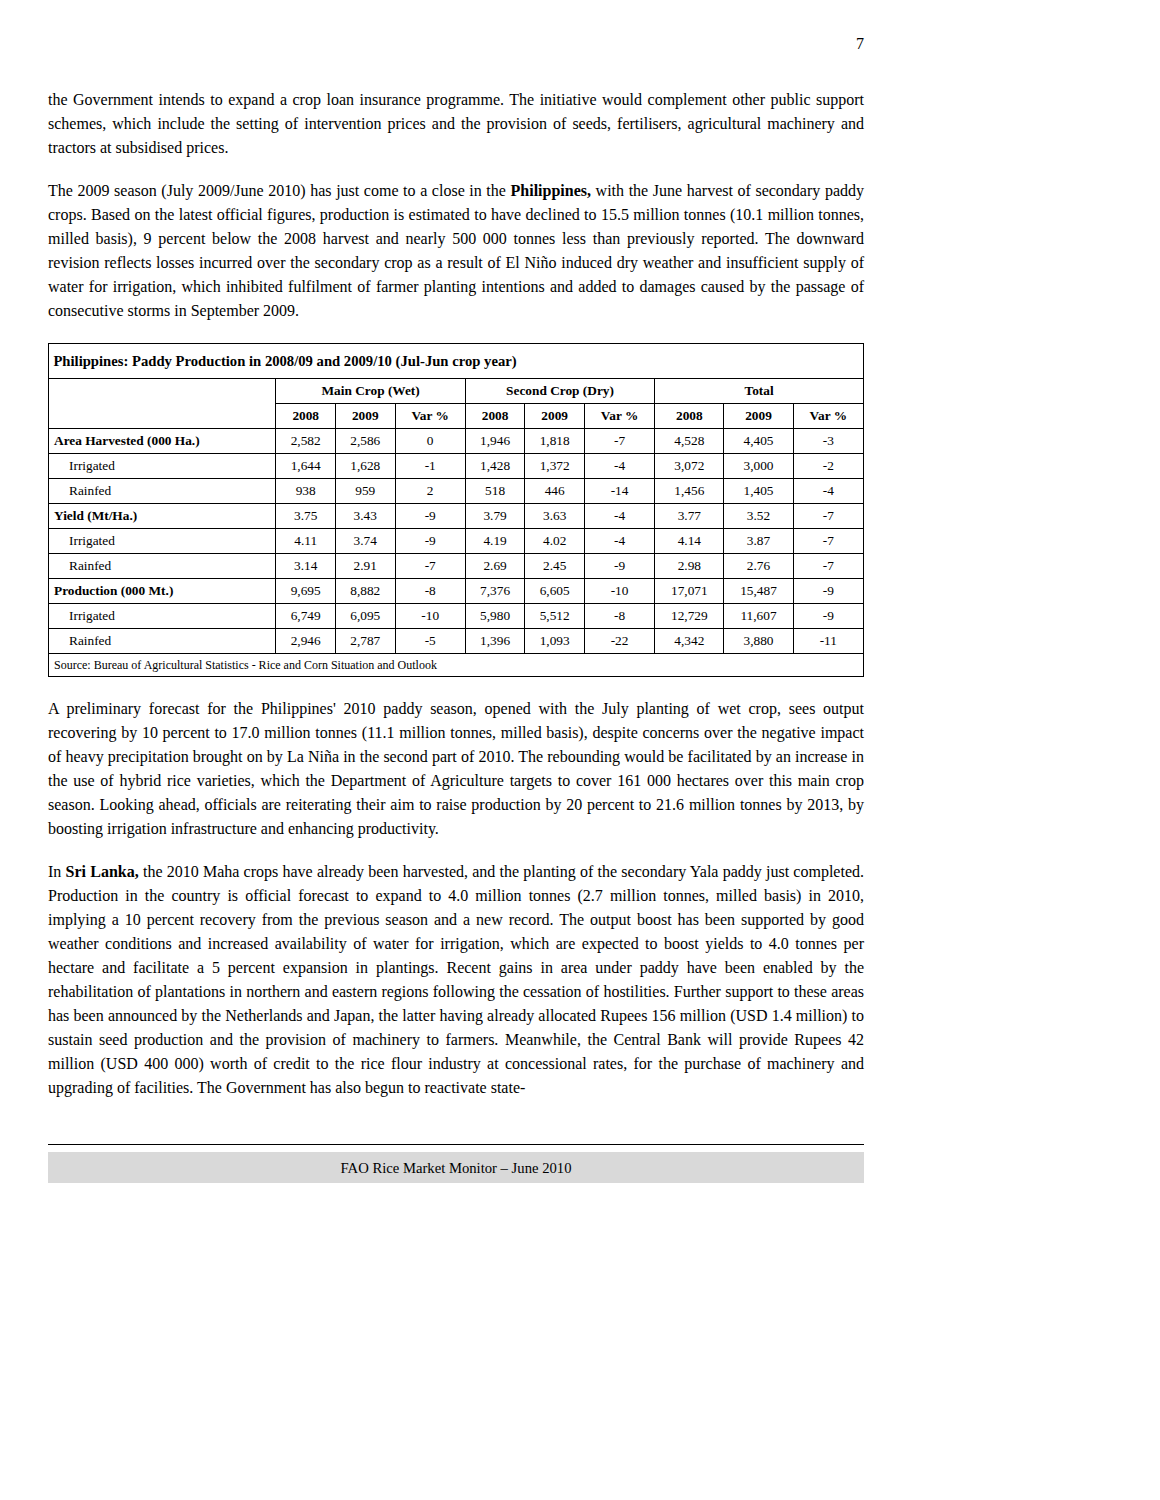7
the Government intends to expand a crop loan insurance programme. The initiative would complement other public support schemes, which include the setting of intervention prices and the provision of seeds, fertilisers, agricultural machinery and tractors at subsidised prices.
The 2009 season (July 2009/June 2010) has just come to a close in the Philippines, with the June harvest of secondary paddy crops. Based on the latest official figures, production is estimated to have declined to 15.5 million tonnes (10.1 million tonnes, milled basis), 9 percent below the 2008 harvest and nearly 500 000 tonnes less than previously reported. The downward revision reflects losses incurred over the secondary crop as a result of El Niño induced dry weather and insufficient supply of water for irrigation, which inhibited fulfilment of farmer planting intentions and added to damages caused by the passage of consecutive storms in September 2009.
Philippines: Paddy Production in 2008/09 and 2009/10 (Jul-Jun crop year)
| | Main Crop (Wet) | Second Crop (Dry) | Total |
| --- | --- | --- | --- |
| 2008 | 2009 | Var % | 2008 | 2009 | Var % | 2008 | 2009 | Var % |
| Area Harvested (000 Ha.) | 2,582 | 2,586 | 0 | 1,946 | 1,818 | -7 | 4,528 | 4,405 | -3 |
| Irrigated | 1,644 | 1,628 | -1 | 1,428 | 1,372 | -4 | 3,072 | 3,000 | -2 |
| Rainfed | 938 | 959 | 2 | 518 | 446 | -14 | 1,456 | 1,405 | -4 |
| Yield (Mt/Ha.) | 3.75 | 3.43 | -9 | 3.79 | 3.63 | -4 | 3.77 | 3.52 | -7 |
| Irrigated | 4.11 | 3.74 | -9 | 4.19 | 4.02 | -4 | 4.14 | 3.87 | -7 |
| Rainfed | 3.14 | 2.91 | -7 | 2.69 | 2.45 | -9 | 2.98 | 2.76 | -7 |
| Production (000 Mt.) | 9,695 | 8,882 | -8 | 7,376 | 6,605 | -10 | 17,071 | 15,487 | -9 |
| Irrigated | 6,749 | 6,095 | -10 | 5,980 | 5,512 | -8 | 12,729 | 11,607 | -9 |
| Rainfed | 2,946 | 2,787 | -5 | 1,396 | 1,093 | -22 | 4,342 | 3,880 | -11 |
| Source: Bureau of Agricultural Statistics - Rice and Corn Situation and Outlook |
A preliminary forecast for the Philippines' 2010 paddy season, opened with the July planting of wet crop, sees output recovering by 10 percent to 17.0 million tonnes (11.1 million tonnes, milled basis), despite concerns over the negative impact of heavy precipitation brought on by La Niña in the second part of 2010. The rebounding would be facilitated by an increase in the use of hybrid rice varieties, which the Department of Agriculture targets to cover 161 000 hectares over this main crop season. Looking ahead, officials are reiterating their aim to raise production by 20 percent to 21.6 million tonnes by 2013, by boosting irrigation infrastructure and enhancing productivity.
In Sri Lanka, the 2010 Maha crops have already been harvested, and the planting of the secondary Yala paddy just completed. Production in the country is official forecast to expand to 4.0 million tonnes (2.7 million tonnes, milled basis) in 2010, implying a 10 percent recovery from the previous season and a new record. The output boost has been supported by good weather conditions and increased availability of water for irrigation, which are expected to boost yields to 4.0 tonnes per hectare and facilitate a 5 percent expansion in plantings. Recent gains in area under paddy have been enabled by the rehabilitation of plantations in northern and eastern regions following the cessation of hostilities. Further support to these areas has been announced by the Netherlands and Japan, the latter having already allocated Rupees 156 million (USD 1.4 million) to sustain seed production and the provision of machinery to farmers. Meanwhile, the Central Bank will provide Rupees 42 million (USD 400 000) worth of credit to the rice flour industry at concessional rates, for the purchase of machinery and upgrading of facilities. The Government has also begun to reactivate state-
FAO Rice Market Monitor – June 2010